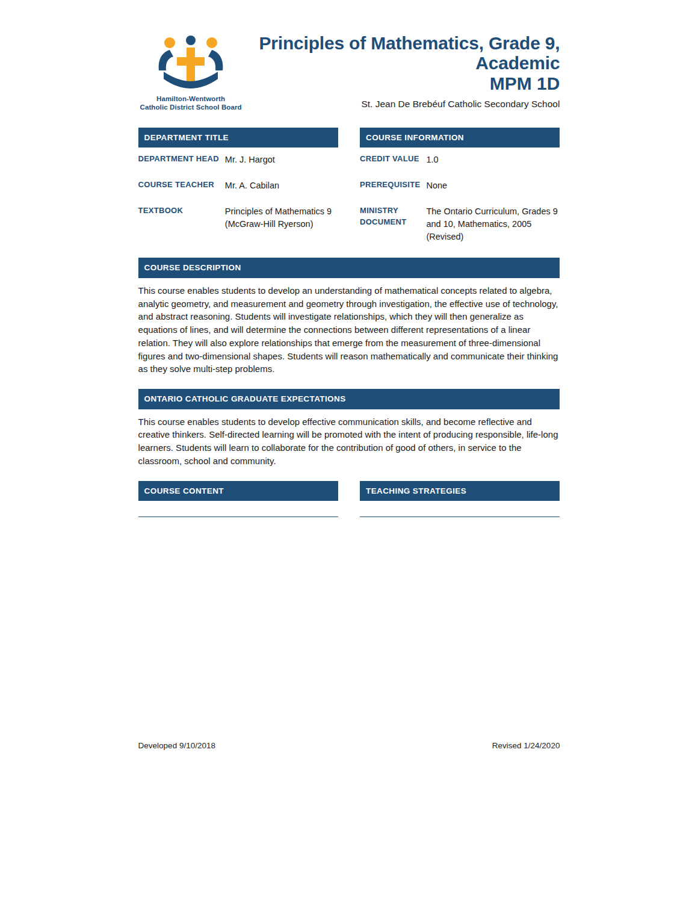Hamilton-Wentworth
Catholic District School Board
Principles of Mathematics, Grade 9, Academic
MPM 1D
St. Jean De Brebéuf Catholic Secondary School
Department Title
| Department Head | Mr. J. Hargot |
| Course Teacher | Mr. A. Cabilan |
| Textbook | Principles of Mathematics 9 (McGraw-Hill Ryerson) |
Course Information
| Credit Value | 1.0 |
| Prerequisite | None |
| Ministry Document | The Ontario Curriculum, Grades 9 and 10, Mathematics, 2005 (Revised) |
Course Description
This course enables students to develop an understanding of mathematical concepts related to algebra, analytic geometry, and measurement and geometry through investigation, the effective use of technology, and abstract reasoning. Students will investigate relationships, which they will then generalize as equations of lines, and will determine the connections between different representations of a linear relation. They will also explore relationships that emerge from the measurement of three-dimensional figures and two-dimensional shapes. Students will reason mathematically and communicate their thinking as they solve multi-step problems.
Ontario Catholic Graduate Expectations
This course enables students to develop effective communication skills, and become reflective and creative thinkers. Self-directed learning will be promoted with the intent of producing responsible, life-long learners. Students will learn to collaborate for the contribution of good of others, in service to the classroom, school and community.
Course Content
Teaching Strategies
Developed 9/10/2018 Revised 1/24/2020